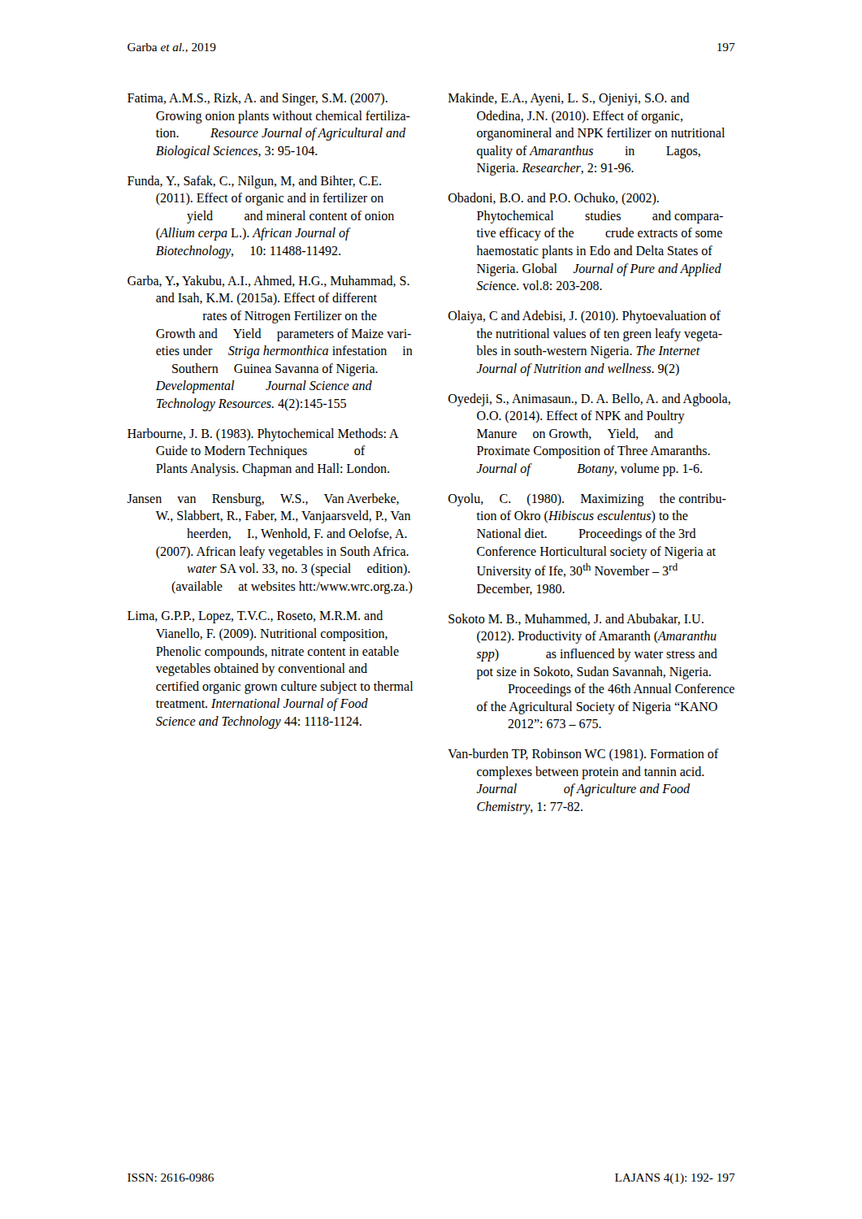Garba et al., 2019 197
Fatima, A.M.S., Rizk, A. and Singer, S.M. (2007). Growing onion plants without chemical fertilization. Resource Journal of Agricultural and Biological Sciences, 3: 95-104.
Funda, Y., Safak, C., Nilgun, M, and Bihter, C.E. (2011). Effect of organic and in fertilizer on yield and mineral content of onion (Allium cerpa L.). African Journal of Biotechnology, 10: 11488-11492.
Garba, Y., Yakubu, A.I., Ahmed, H.G., Muhammad, S. and Isah, K.M. (2015a). Effect of different rates of Nitrogen Fertilizer on the Growth and Yield parameters of Maize varieties under Striga hermonthica infestation in Southern Guinea Savanna of Nigeria. Developmental Journal Science and Technology Resources. 4(2):145-155
Harbourne, J. B. (1983). Phytochemical Methods: A Guide to Modern Techniques of Plants Analysis. Chapman and Hall: London.
Jansen van Rensburg, W.S., Van Averbeke, W., Slabbert, R., Faber, M., Vanjaarsveld, P., Van heerden, I., Wenhold, F. and Oelofse, A. (2007). African leafy vegetables in South Africa. water SA vol. 33, no. 3 (special edition). (available at websites htt:/www.wrc.org.za.)
Lima, G.P.P., Lopez, T.V.C., Roseto, M.R.M. and Vianello, F. (2009). Nutritional composition, Phenolic compounds, nitrate content in eatable vegetables obtained by conventional and certified organic grown culture subject to thermal treatment. International Journal of Food Science and Technology 44: 1118-1124.
Makinde, E.A., Ayeni, L. S., Ojeniyi, S.O. and Odedina, J.N. (2010). Effect of organic, organomineral and NPK fertilizer on nutritional quality of Amaranthus in Lagos, Nigeria. Researcher, 2: 91-96.
Obadoni, B.O. and P.O. Ochuko, (2002). Phytochemical studies and comparative efficacy of the crude extracts of some haemostatic plants in Edo and Delta States of Nigeria. Global Journal of Pure and Applied Science. vol.8: 203-208.
Olaiya, C and Adebisi, J. (2010). Phytoevaluation of the nutritional values of ten green leafy vegetables in south-western Nigeria. The Internet Journal of Nutrition and wellness. 9(2)
Oyedeji, S., Animasaun., D. A. Bello, A. and Agboola, O.O. (2014). Effect of NPK and Poultry Manure on Growth, Yield, and Proximate Composition of Three Amaranths. Journal of Botany, volume pp. 1-6.
Oyolu, C. (1980). Maximizing the contribution of Okro (Hibiscus esculentus) to the National diet. Proceedings of the 3rd Conference Horticultural society of Nigeria at University of Ife, 30th November – 3rd December, 1980.
Sokoto M. B., Muhammed, J. and Abubakar, I.U. (2012). Productivity of Amaranth (Amaranthu spp) as influenced by water stress and pot size in Sokoto, Sudan Savannah, Nigeria. Proceedings of the 46th Annual Conference of the Agricultural Society of Nigeria “KANO 2012”: 673 – 675.
Van-burden TP, Robinson WC (1981). Formation of complexes between protein and tannin acid. Journal of Agriculture and Food Chemistry, 1: 77-82.
ISSN: 2616-0986 LAJANS 4(1): 192- 197